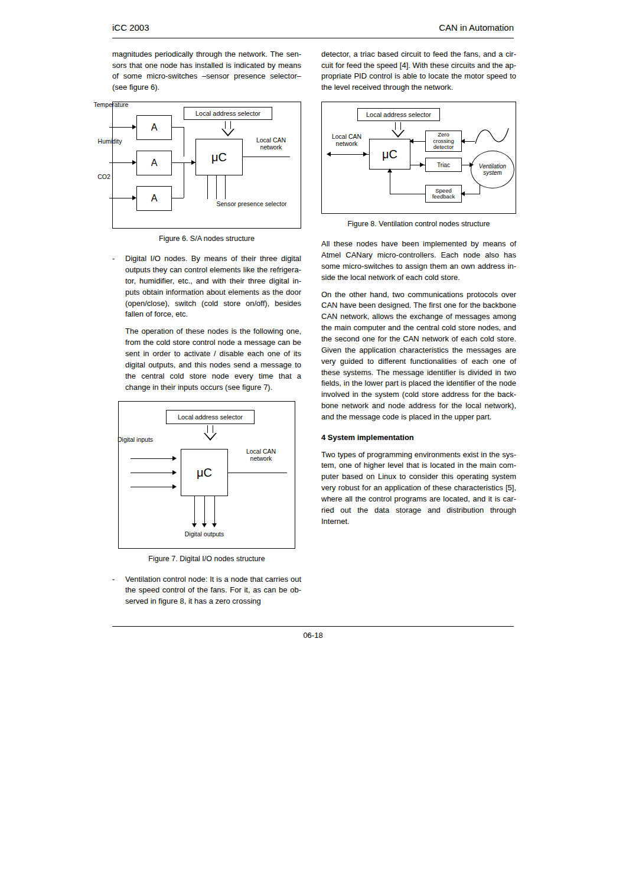iCC 2003
CAN in Automation
magnitudes periodically through the network. The sensors that one node has installed is indicated by means of some micro-switches –sensor presence selector– (see figure 6).
Local address selector
A
A
A
μC
Temperature
Humidity
CO2
Local CAN
network
Sensor presence selector
Figure 6. S/A nodes structure
-
Digital I/O nodes. By means of their three digital outputs they can control elements like the refrigerator, humidifier, etc., and with their three digital inputs obtain information about elements as the door (open/close), switch (cold store on/off), besides fallen of force, etc.
The operation of these nodes is the following one, from the cold store control node a message can be sent in order to activate / disable each one of its digital outputs, and this nodes send a message to the central cold store node every time that a change in their inputs occurs (see figure 7).
Local address selector
μC
Digital inputs
Local CAN
network
Digital outputs
Figure 7. Digital I/O nodes structure
-
Ventilation control node: It is a node that carries out the speed control of the fans. For it, as can be observed in figure 8, it has a zero crossing
detector, a triac based circuit to feed the fans, and a circuit for feed the speed [4]. With these circuits and the appropriate PID control is able to locate the motor speed to the level received through the network.
Local address selector
μC
Local CAN
network
Zero
crossing
detector
Triac
Speed
feedback
Ventilation
system
Figure 8. Ventilation control nodes structure
All these nodes have been implemented by means of Atmel CANary micro-controllers. Each node also has some micro-switches to assign them an own address inside the local network of each cold store.
On the other hand, two communications protocols over CAN have been designed. The first one for the backbone CAN network, allows the exchange of messages among the main computer and the central cold store nodes, and the second one for the CAN network of each cold store. Given the application characteristics the messages are very guided to different functionalities of each one of these systems. The message identifier is divided in two fields, in the lower part is placed the identifier of the node involved in the system (cold store address for the backbone network and node address for the local network), and the message code is placed in the upper part.
4 System implementation
Two types of programming environments exist in the system, one of higher level that is located in the main computer based on Linux to consider this operating system very robust for an application of these characteristics [5], where all the control programs are located, and it is carried out the data storage and distribution through Internet.
06-18